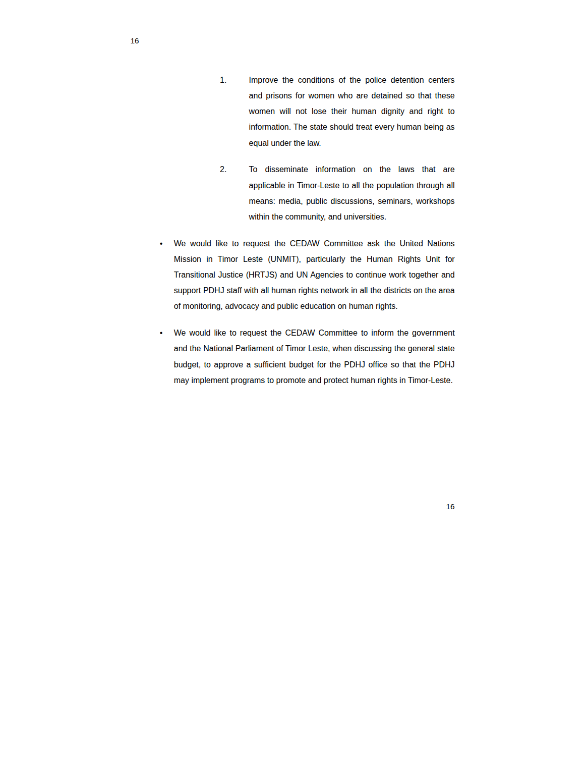16
1. Improve the conditions of the police detention centers and prisons for women who are detained so that these women will not lose their human dignity and right to information. The state should treat every human being as equal under the law.
2. To disseminate information on the laws that are applicable in Timor-Leste to all the population through all means: media, public discussions, seminars, workshops within the community, and universities.
•We would like to request the CEDAW Committee ask the United Nations Mission in Timor Leste (UNMIT), particularly the Human Rights Unit for Transitional Justice (HRTJS) and UN Agencies to continue work together and support PDHJ staff with all human rights network in all the districts on the area of monitoring, advocacy and public education on human rights.
•We would like to request the CEDAW Committee to inform the government and the National Parliament of Timor Leste, when discussing the general state budget, to approve a sufficient budget for the PDHJ office so that the PDHJ may implement programs to promote and protect human rights in Timor-Leste.
16